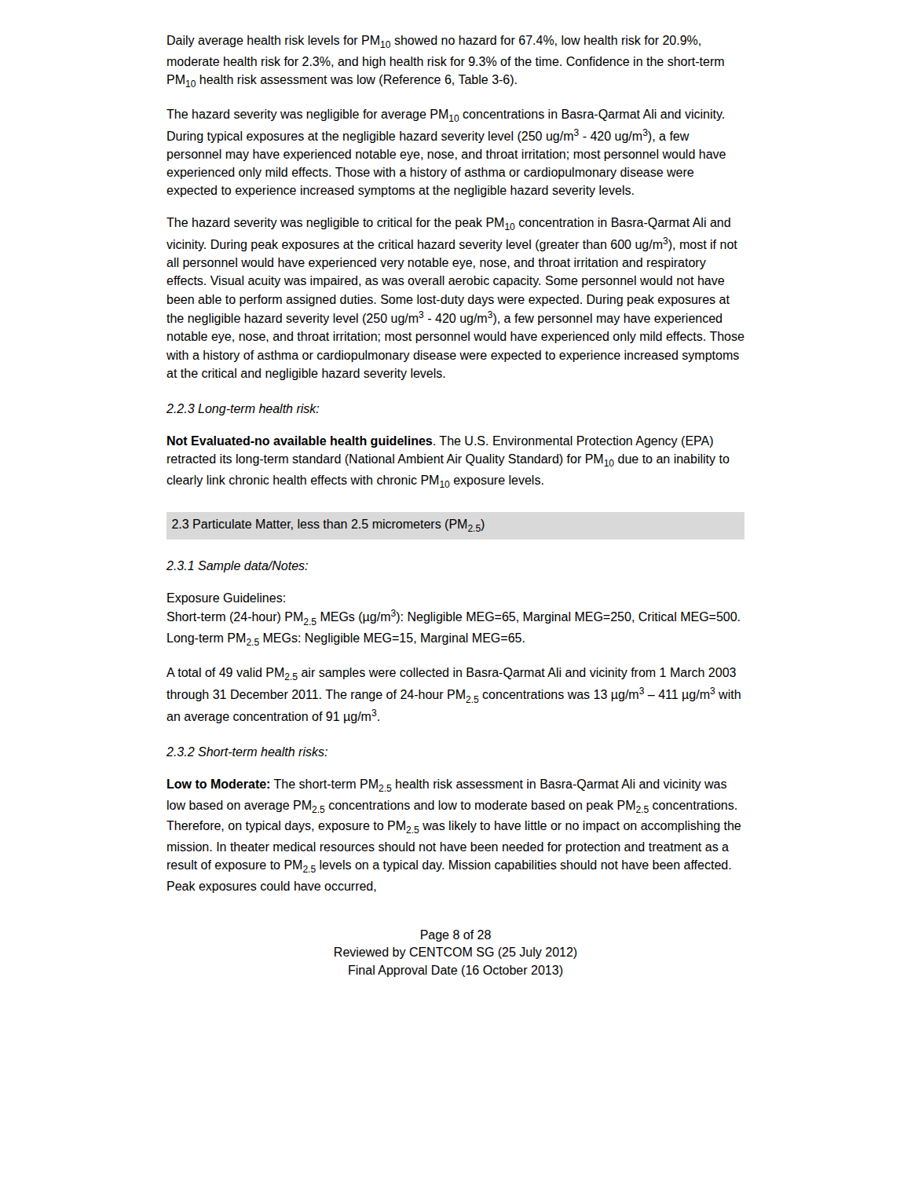Daily average health risk levels for PM10 showed no hazard for 67.4%, low health risk for 20.9%, moderate health risk for 2.3%, and high health risk for 9.3% of the time. Confidence in the short-term PM10 health risk assessment was low (Reference 6, Table 3-6).
The hazard severity was negligible for average PM10 concentrations in Basra-Qarmat Ali and vicinity. During typical exposures at the negligible hazard severity level (250 ug/m3 - 420 ug/m3), a few personnel may have experienced notable eye, nose, and throat irritation; most personnel would have experienced only mild effects. Those with a history of asthma or cardiopulmonary disease were expected to experience increased symptoms at the negligible hazard severity levels.
The hazard severity was negligible to critical for the peak PM10 concentration in Basra-Qarmat Ali and vicinity. During peak exposures at the critical hazard severity level (greater than 600 ug/m3), most if not all personnel would have experienced very notable eye, nose, and throat irritation and respiratory effects. Visual acuity was impaired, as was overall aerobic capacity. Some personnel would not have been able to perform assigned duties. Some lost-duty days were expected. During peak exposures at the negligible hazard severity level (250 ug/m3 - 420 ug/m3), a few personnel may have experienced notable eye, nose, and throat irritation; most personnel would have experienced only mild effects. Those with a history of asthma or cardiopulmonary disease were expected to experience increased symptoms at the critical and negligible hazard severity levels.
2.2.3 Long-term health risk:
Not Evaluated-no available health guidelines. The U.S. Environmental Protection Agency (EPA) retracted its long-term standard (National Ambient Air Quality Standard) for PM10 due to an inability to clearly link chronic health effects with chronic PM10 exposure levels.
2.3 Particulate Matter, less than 2.5 micrometers (PM2.5)
2.3.1 Sample data/Notes:
Exposure Guidelines:
Short-term (24-hour) PM2.5 MEGs (µg/m3): Negligible MEG=65, Marginal MEG=250, Critical MEG=500.
Long-term PM2.5 MEGs: Negligible MEG=15, Marginal MEG=65.
A total of 49 valid PM2.5 air samples were collected in Basra-Qarmat Ali and vicinity from 1 March 2003 through 31 December 2011. The range of 24-hour PM2.5 concentrations was 13 µg/m3 – 411 µg/m3 with an average concentration of 91 µg/m3.
2.3.2 Short-term health risks:
Low to Moderate: The short-term PM2.5 health risk assessment in Basra-Qarmat Ali and vicinity was low based on average PM2.5 concentrations and low to moderate based on peak PM2.5 concentrations. Therefore, on typical days, exposure to PM2.5 was likely to have little or no impact on accomplishing the mission. In theater medical resources should not have been needed for protection and treatment as a result of exposure to PM2.5 levels on a typical day. Mission capabilities should not have been affected. Peak exposures could have occurred,
Page 8 of 28
Reviewed by CENTCOM SG (25 July 2012)
Final Approval Date (16 October 2013)